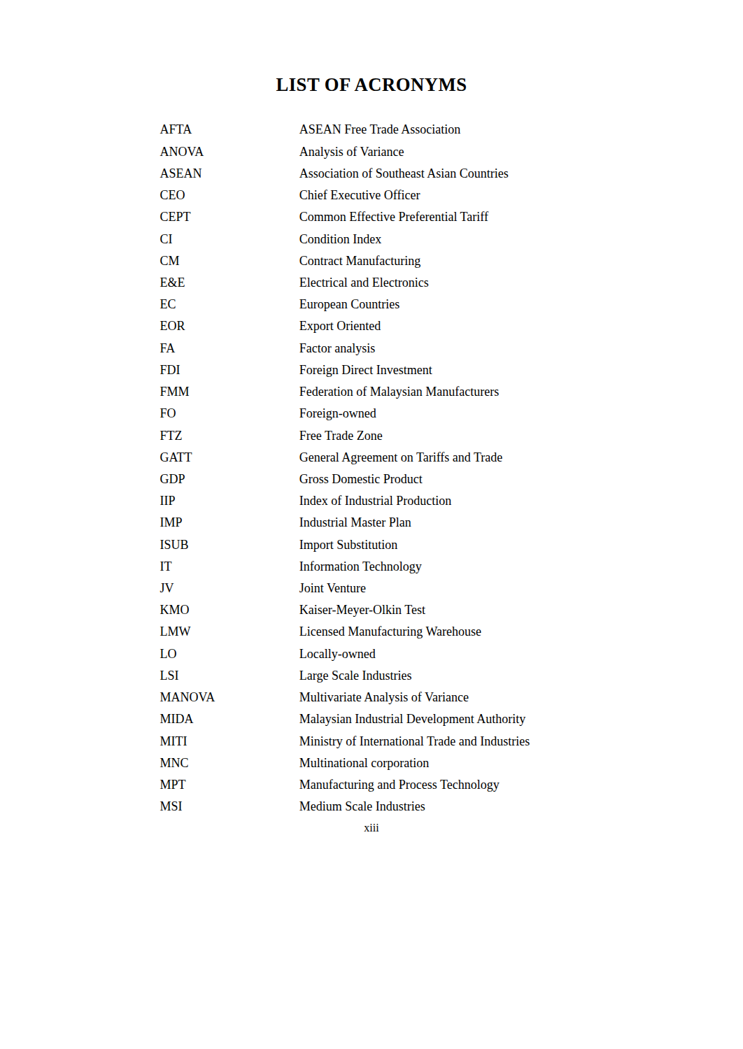LIST OF ACRONYMS
| AFTA | ASEAN Free Trade Association |
| ANOVA | Analysis of Variance |
| ASEAN | Association of Southeast Asian Countries |
| CEO | Chief Executive Officer |
| CEPT | Common Effective Preferential Tariff |
| CI | Condition Index |
| CM | Contract Manufacturing |
| E&E | Electrical and Electronics |
| EC | European Countries |
| EOR | Export Oriented |
| FA | Factor analysis |
| FDI | Foreign Direct Investment |
| FMM | Federation of Malaysian Manufacturers |
| FO | Foreign-owned |
| FTZ | Free Trade Zone |
| GATT | General Agreement on Tariffs and Trade |
| GDP | Gross Domestic Product |
| IIP | Index of Industrial Production |
| IMP | Industrial Master Plan |
| ISUB | Import Substitution |
| IT | Information Technology |
| JV | Joint Venture |
| KMO | Kaiser-Meyer-Olkin Test |
| LMW | Licensed Manufacturing Warehouse |
| LO | Locally-owned |
| LSI | Large Scale Industries |
| MANOVA | Multivariate Analysis of Variance |
| MIDA | Malaysian Industrial Development Authority |
| MITI | Ministry of International Trade and Industries |
| MNC | Multinational corporation |
| MPT | Manufacturing and Process Technology |
| MSI | Medium Scale Industries |
xiii